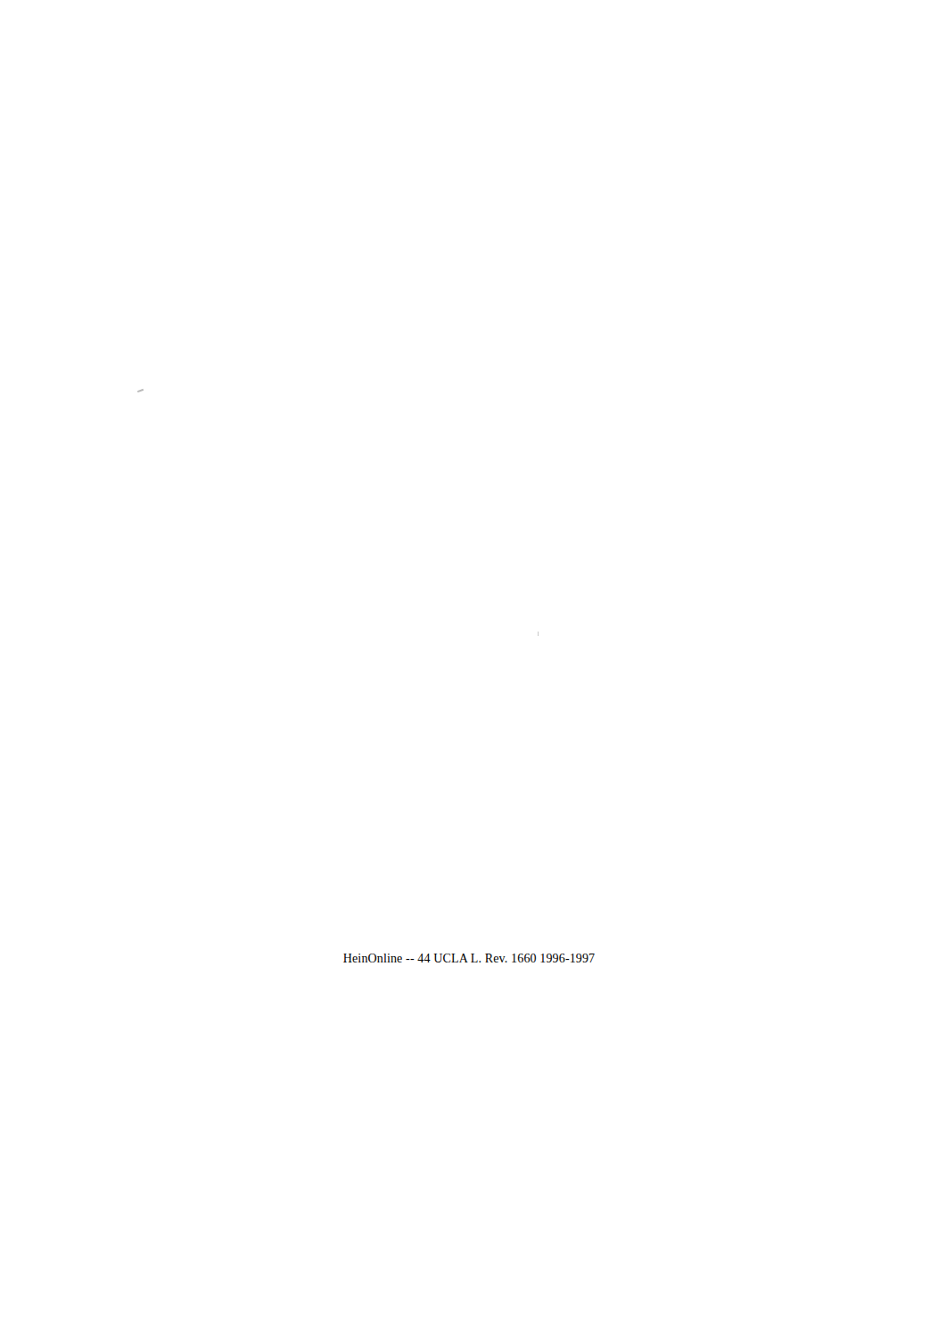HeinOnline -- 44 UCLA L. Rev. 1660 1996-1997